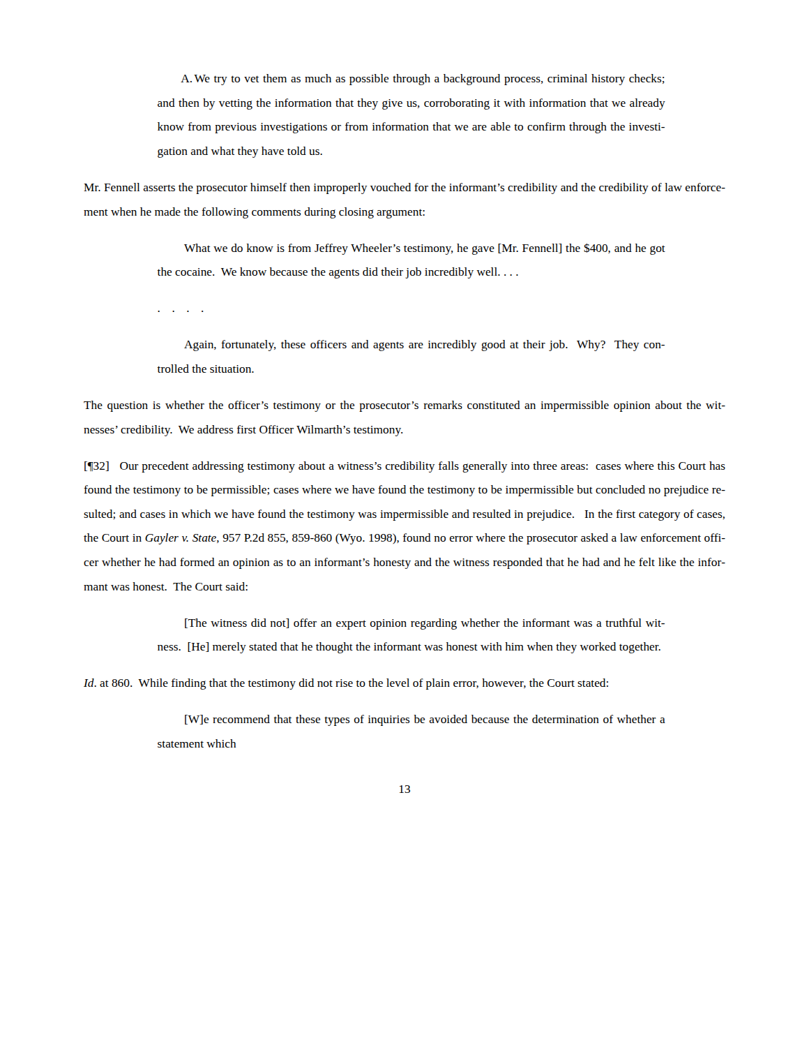A. We try to vet them as much as possible through a background process, criminal history checks; and then by vetting the information that they give us, corroborating it with information that we already know from previous investigations or from information that we are able to confirm through the investigation and what they have told us.
Mr. Fennell asserts the prosecutor himself then improperly vouched for the informant’s credibility and the credibility of law enforcement when he made the following comments during closing argument:
What we do know is from Jeffrey Wheeler’s testimony, he gave [Mr. Fennell] the $400, and he got the cocaine. We know because the agents did their job incredibly well. . . .
. . . .
Again, fortunately, these officers and agents are incredibly good at their job. Why? They controlled the situation.
The question is whether the officer’s testimony or the prosecutor’s remarks constituted an impermissible opinion about the witnesses’ credibility. We address first Officer Wilmarth’s testimony.
[¶32] Our precedent addressing testimony about a witness’s credibility falls generally into three areas: cases where this Court has found the testimony to be permissible; cases where we have found the testimony to be impermissible but concluded no prejudice resulted; and cases in which we have found the testimony was impermissible and resulted in prejudice. In the first category of cases, the Court in Gayler v. State, 957 P.2d 855, 859-860 (Wyo. 1998), found no error where the prosecutor asked a law enforcement officer whether he had formed an opinion as to an informant’s honesty and the witness responded that he had and he felt like the informant was honest. The Court said:
[The witness did not] offer an expert opinion regarding whether the informant was a truthful witness. [He] merely stated that he thought the informant was honest with him when they worked together.
Id. at 860. While finding that the testimony did not rise to the level of plain error, however, the Court stated:
[W]e recommend that these types of inquiries be avoided because the determination of whether a statement which
13